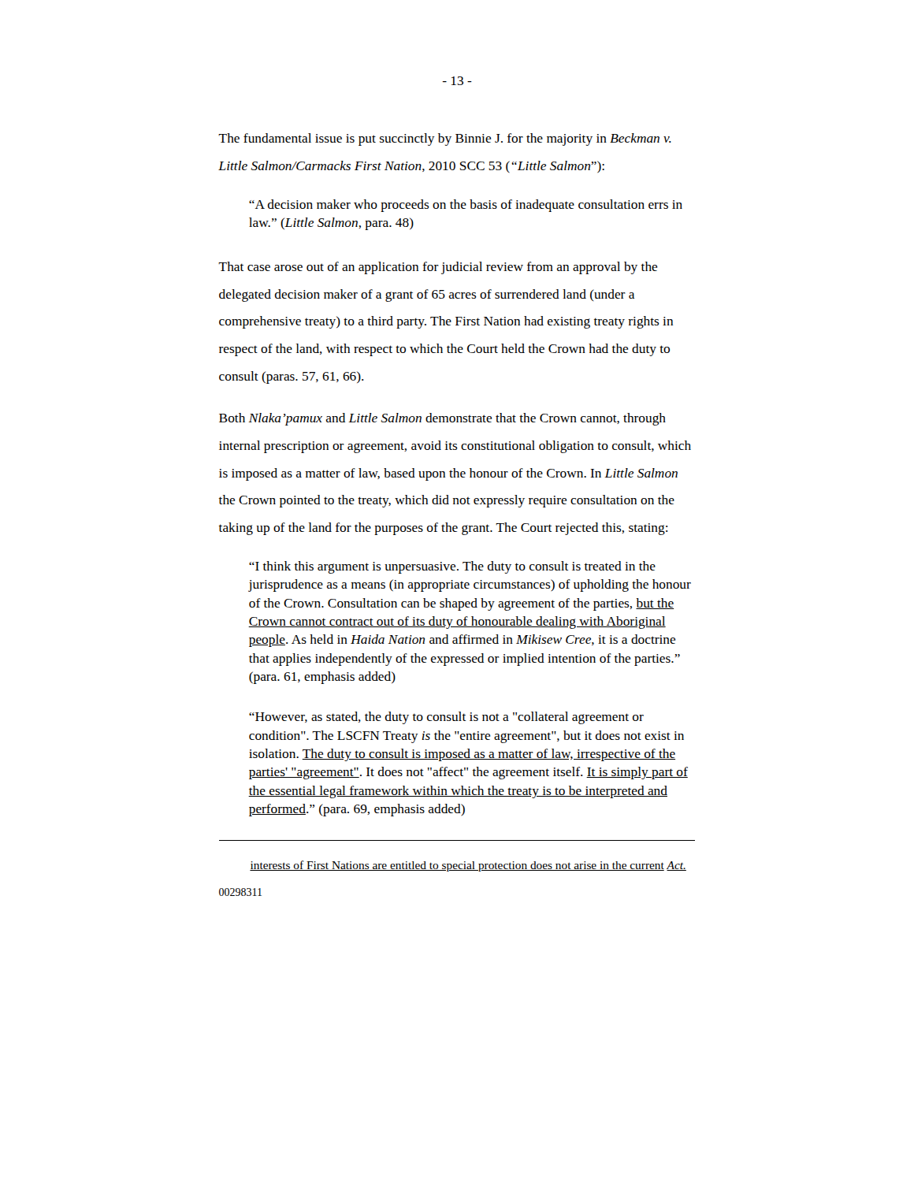- 13 -
The fundamental issue is put succinctly by Binnie J. for the majority in Beckman v. Little Salmon/Carmacks First Nation, 2010 SCC 53 (“Little Salmon”):
“A decision maker who proceeds on the basis of inadequate consultation errs in law.” (Little Salmon, para. 48)
That case arose out of an application for judicial review from an approval by the delegated decision maker of a grant of 65 acres of surrendered land (under a comprehensive treaty) to a third party. The First Nation had existing treaty rights in respect of the land, with respect to which the Court held the Crown had the duty to consult (paras. 57, 61, 66).
Both Nlaka’pamux and Little Salmon demonstrate that the Crown cannot, through internal prescription or agreement, avoid its constitutional obligation to consult, which is imposed as a matter of law, based upon the honour of the Crown. In Little Salmon the Crown pointed to the treaty, which did not expressly require consultation on the taking up of the land for the purposes of the grant. The Court rejected this, stating:
“I think this argument is unpersuasive. The duty to consult is treated in the jurisprudence as a means (in appropriate circumstances) of upholding the honour of the Crown. Consultation can be shaped by agreement of the parties, but the Crown cannot contract out of its duty of honourable dealing with Aboriginal people. As held in Haida Nation and affirmed in Mikisew Cree, it is a doctrine that applies independently of the expressed or implied intention of the parties.” (para. 61, emphasis added)
“However, as stated, the duty to consult is not a "collateral agreement or condition". The LSCFN Treaty is the "entire agreement", but it does not exist in isolation. The duty to consult is imposed as a matter of law, irrespective of the parties' "agreement". It does not "affect" the agreement itself. It is simply part of the essential legal framework within which the treaty is to be interpreted and performed.” (para. 69, emphasis added)
interests of First Nations are entitled to special protection does not arise in the current Act.
00298311